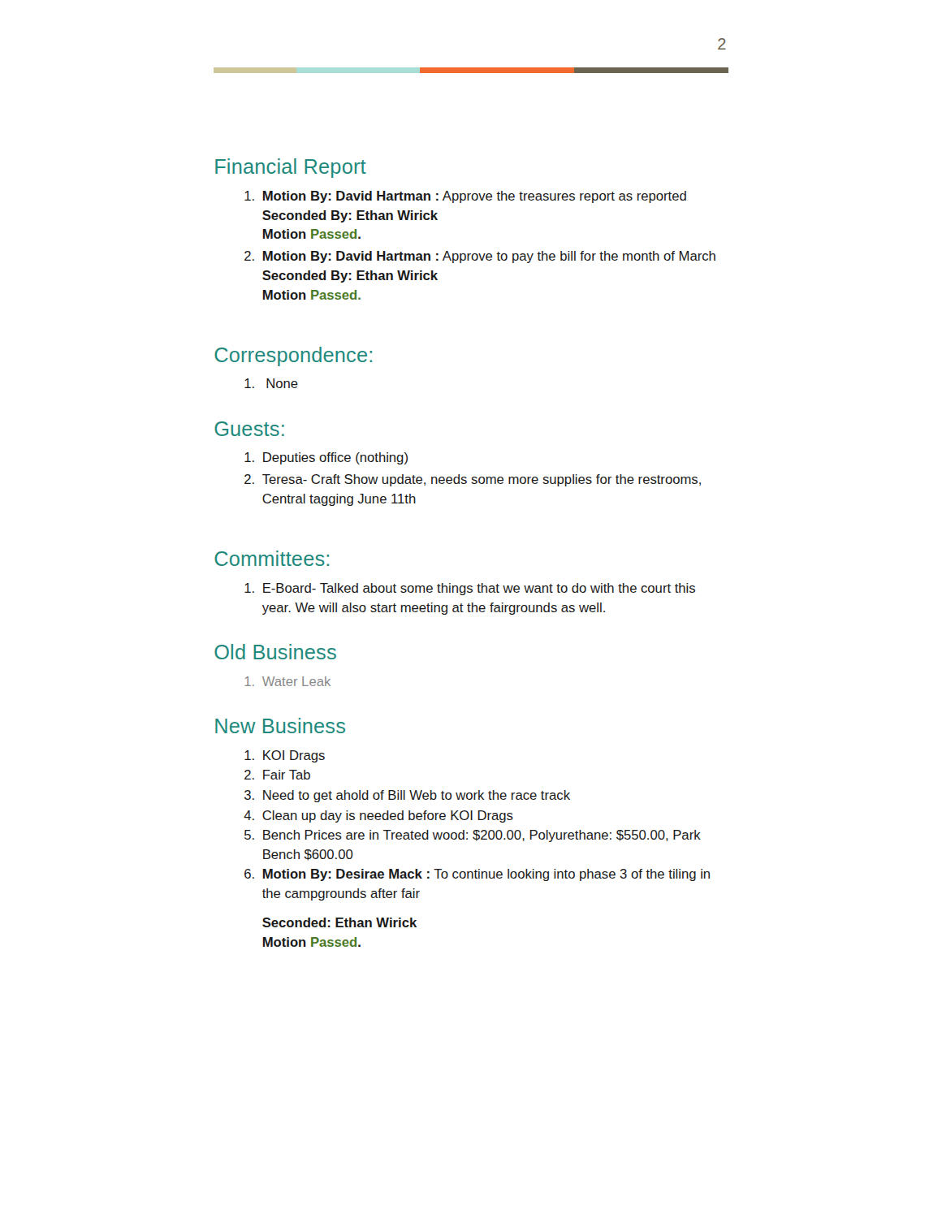2
Financial Report
Motion By: David Hartman : Approve the treasures report as reported
Seconded By: Ethan Wirick
Motion Passed.
Motion By: David Hartman : Approve to pay the bill for the month of March
Seconded By: Ethan Wirick
Motion Passed.
Correspondence:
None
Guests:
Deputies office (nothing)
Teresa- Craft Show update, needs some more supplies for the restrooms, Central tagging June 11th
Committees:
E-Board- Talked about some things that we want to do with the court this year. We will also start meeting at the fairgrounds as well.
Old Business
Water Leak
New Business
KOI Drags
Fair Tab
Need to get ahold of Bill Web to work the race track
Clean up day is needed before KOI Drags
Bench Prices are in Treated wood: $200.00, Polyurethane: $550.00, Park Bench $600.00
Motion By: Desirae Mack : To continue looking into phase 3 of the tiling in the campgrounds after fair
Seconded: Ethan Wirick
Motion Passed.